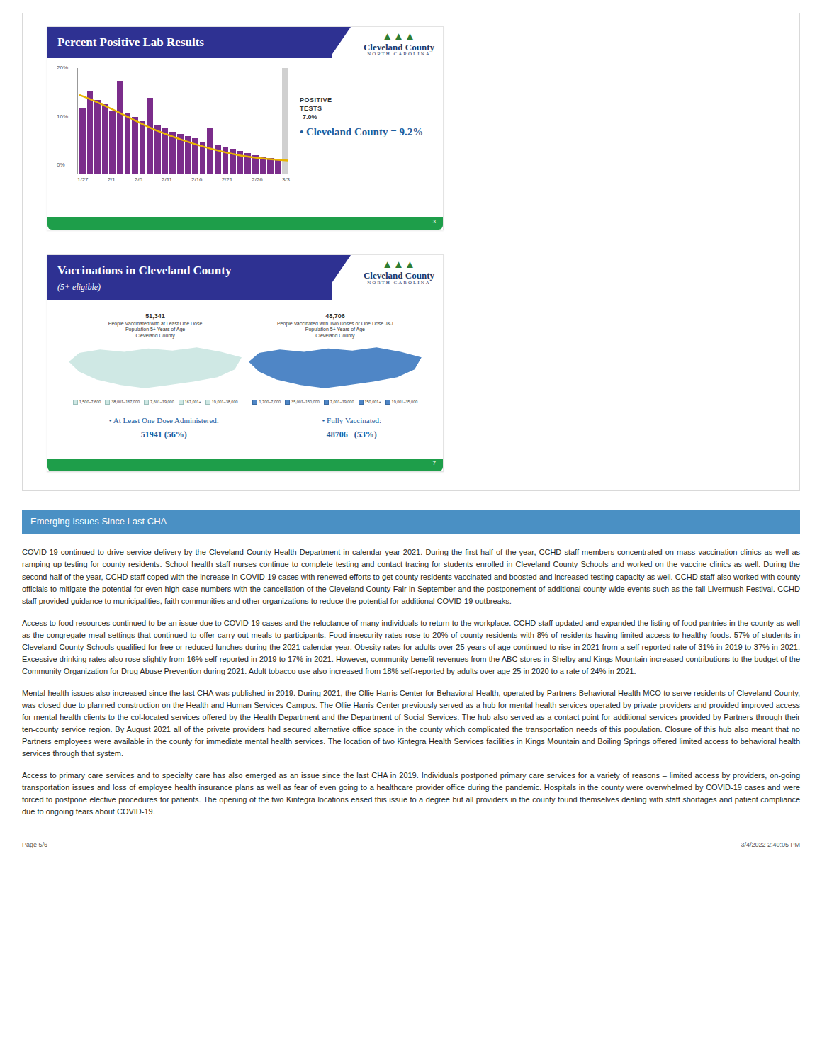Percent Positive Lab Results
▲▲▲
Cleveland County
NORTH CAROLINA
20% 10% 0%
1/272/12/62/11 2/162/212/263/3
POSITIVE
TESTS
7.0%
Cleveland County = 9.2%
3
Vaccinations in Cleveland County(5+ eligible)
▲▲▲
Cleveland County
NORTH CAROLINA
51,341 People Vaccinated with at Least One Dose
Population 5+ Years of Age
Cleveland County
1,500–7,600 38,001–167,000 7,601–19,000 167,001+ 19,001–38,000
48,706 People Vaccinated with Two Doses or One Dose J&J
Population 5+ Years of Age
Cleveland County
1,700–7,000 35,001–150,000 7,001–19,000 150,001+ 19,001–35,000
At Least One Dose Administered:51941 (56%)
Fully Vaccinated:48706 (53%)
7
Emerging Issues Since Last CHA
COVID-19 continued to drive service delivery by the Cleveland County Health Department in calendar year 2021. During the first half of the year, CCHD staff members concentrated on mass vaccination clinics as well as ramping up testing for county residents. School health staff nurses continue to complete testing and contact tracing for students enrolled in Cleveland County Schools and worked on the vaccine clinics as well. During the second half of the year, CCHD staff coped with the increase in COVID-19 cases with renewed efforts to get county residents vaccinated and boosted and increased testing capacity as well. CCHD staff also worked with county officials to mitigate the potential for even high case numbers with the cancellation of the Cleveland County Fair in September and the postponement of additional county-wide events such as the fall Livermush Festival. CCHD staff provided guidance to municipalities, faith communities and other organizations to reduce the potential for additional COVID-19 outbreaks.
Access to food resources continued to be an issue due to COVID-19 cases and the reluctance of many individuals to return to the workplace. CCHD staff updated and expanded the listing of food pantries in the county as well as the congregate meal settings that continued to offer carry-out meals to participants. Food insecurity rates rose to 20% of county residents with 8% of residents having limited access to healthy foods. 57% of students in Cleveland County Schools qualified for free or reduced lunches during the 2021 calendar year. Obesity rates for adults over 25 years of age continued to rise in 2021 from a self-reported rate of 31% in 2019 to 37% in 2021. Excessive drinking rates also rose slightly from 16% self-reported in 2019 to 17% in 2021. However, community benefit revenues from the ABC stores in Shelby and Kings Mountain increased contributions to the budget of the Community Organization for Drug Abuse Prevention during 2021. Adult tobacco use also increased from 18% self-reported by adults over age 25 in 2020 to a rate of 24% in 2021.
Mental health issues also increased since the last CHA was published in 2019. During 2021, the Ollie Harris Center for Behavioral Health, operated by Partners Behavioral Health MCO to serve residents of Cleveland County, was closed due to planned construction on the Health and Human Services Campus. The Ollie Harris Center previously served as a hub for mental health services operated by private providers and provided improved access for mental health clients to the col-located services offered by the Health Department and the Department of Social Services. The hub also served as a contact point for additional services provided by Partners through their ten-county service region. By August 2021 all of the private providers had secured alternative office space in the county which complicated the transportation needs of this population. Closure of this hub also meant that no Partners employees were available in the county for immediate mental health services. The location of two Kintegra Health Services facilities in Kings Mountain and Boiling Springs offered limited access to behavioral health services through that system.
Access to primary care services and to specialty care has also emerged as an issue since the last CHA in 2019. Individuals postponed primary care services for a variety of reasons – limited access by providers, on-going transportation issues and loss of employee health insurance plans as well as fear of even going to a healthcare provider office during the pandemic. Hospitals in the county were overwhelmed by COVID-19 cases and were forced to postpone elective procedures for patients. The opening of the two Kintegra locations eased this issue to a degree but all providers in the county found themselves dealing with staff shortages and patient compliance due to ongoing fears about COVID-19.
Page 5/6 3/4/2022 2:40:05 PM